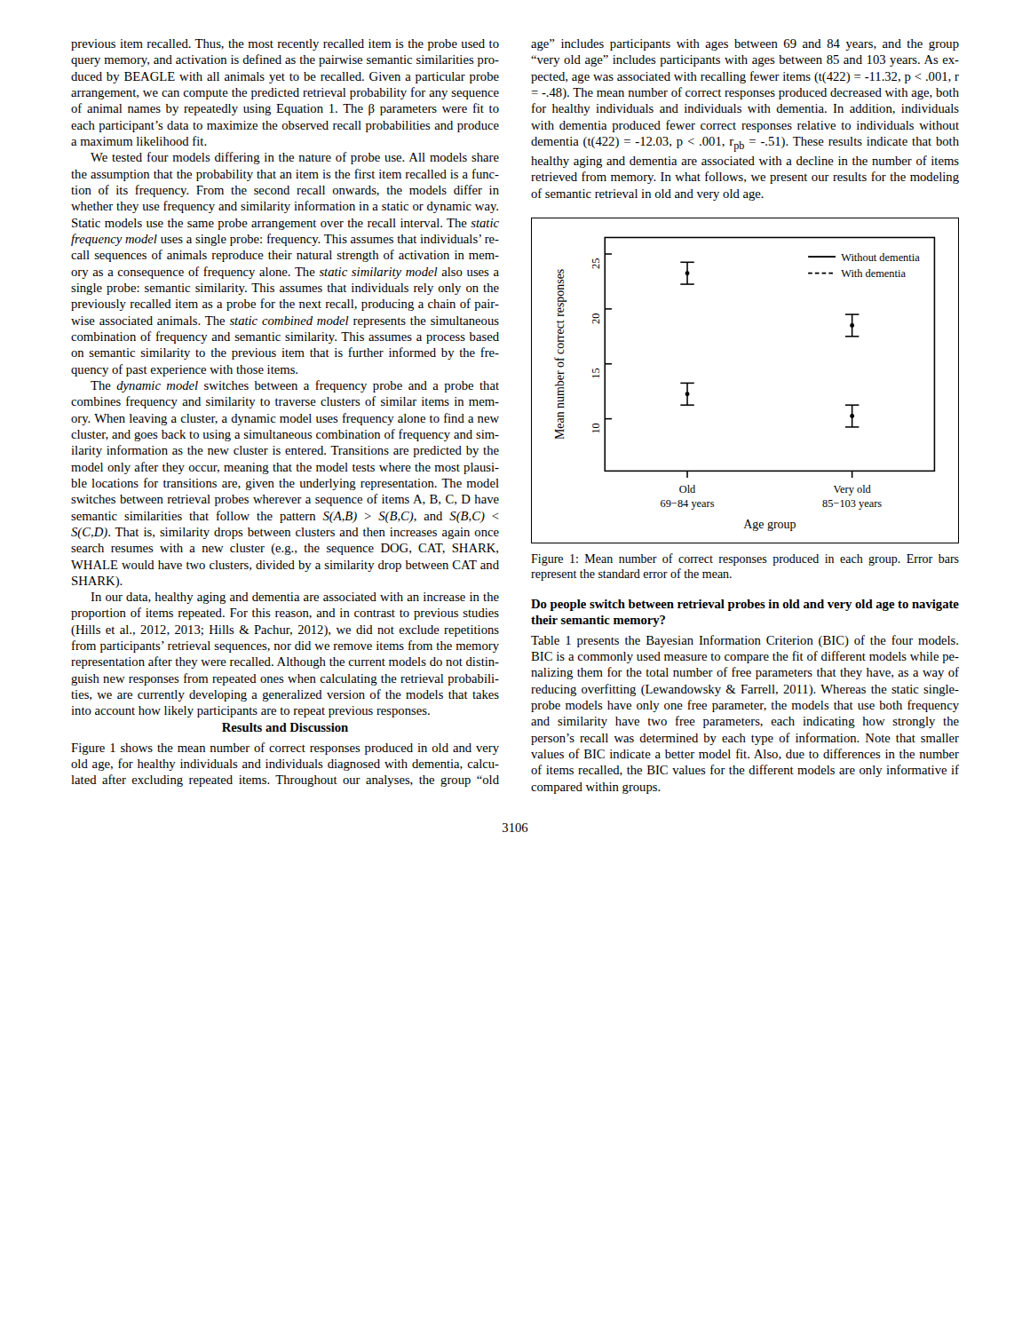previous item recalled. Thus, the most recently recalled item is the probe used to query memory, and activation is defined as the pairwise semantic similarities produced by BEAGLE with all animals yet to be recalled. Given a particular probe arrangement, we can compute the predicted retrieval probability for any sequence of animal names by repeatedly using Equation 1. The β parameters were fit to each participant’s data to maximize the observed recall probabilities and produce a maximum likelihood fit.
We tested four models differing in the nature of probe use. All models share the assumption that the probability that an item is the first item recalled is a function of its frequency. From the second recall onwards, the models differ in whether they use frequency and similarity information in a static or dynamic way. Static models use the same probe arrangement over the recall interval. The static frequency model uses a single probe: frequency. This assumes that individuals’ recall sequences of animals reproduce their natural strength of activation in memory as a consequence of frequency alone. The static similarity model also uses a single probe: semantic similarity. This assumes that individuals rely only on the previously recalled item as a probe for the next recall, producing a chain of pairwise associated animals. The static combined model represents the simultaneous combination of frequency and semantic similarity. This assumes a process based on semantic similarity to the previous item that is further informed by the frequency of past experience with those items.
The dynamic model switches between a frequency probe and a probe that combines frequency and similarity to traverse clusters of similar items in memory. When leaving a cluster, a dynamic model uses frequency alone to find a new cluster, and goes back to using a simultaneous combination of frequency and similarity information as the new cluster is entered. Transitions are predicted by the model only after they occur, meaning that the model tests where the most plausible locations for transitions are, given the underlying representation. The model switches between retrieval probes wherever a sequence of items A, B, C, D have semantic similarities that follow the pattern S(A,B) > S(B,C), and S(B,C) < S(C,D). That is, similarity drops between clusters and then increases again once search resumes with a new cluster (e.g., the sequence DOG, CAT, SHARK, WHALE would have two clusters, divided by a similarity drop between CAT and SHARK).
In our data, healthy aging and dementia are associated with an increase in the proportion of items repeated. For this reason, and in contrast to previous studies (Hills et al., 2012, 2013; Hills & Pachur, 2012), we did not exclude repetitions from participants’ retrieval sequences, nor did we remove items from the memory representation after they were recalled. Although the current models do not distinguish new responses from repeated ones when calculating the retrieval probabilities, we are currently developing a generalized version of the models that takes into account how likely participants are to repeat previous responses.
Results and Discussion
Figure 1 shows the mean number of correct responses produced in old and very old age, for healthy individuals and individuals diagnosed with dementia, calculated after excluding repeated items. Throughout our analyses, the group “old age” includes participants with ages between 69 and 84 years, and the group “very old age” includes participants with ages between 85 and 103 years. As expected, age was associated with recalling fewer items (t(422) = -11.32, p < .001, r = -.48). The mean number of correct responses produced decreased with age, both for healthy individuals and individuals with dementia. In addition, individuals with dementia produced fewer correct responses relative to individuals without dementia (t(422) = -12.03, p < .001, rpb = -.51). These results indicate that both healthy aging and dementia are associated with a decline in the number of items retrieved from memory. In what follows, we present our results for the modeling of semantic retrieval in old and very old age.
25 20 15 10 Mean number of correct responses Old 69−84 years Very old 85−103 years Age group Without dementia With dementia
Figure 1: Mean number of correct responses produced in each group. Error bars represent the standard error of the mean.
Do people switch between retrieval probes in old and very old age to navigate their semantic memory?
Table 1 presents the Bayesian Information Criterion (BIC) of the four models. BIC is a commonly used measure to compare the fit of different models while penalizing them for the total number of free parameters that they have, as a way of reducing overfitting (Lewandowsky & Farrell, 2011). Whereas the static single-probe models have only one free parameter, the models that use both frequency and similarity have two free parameters, each indicating how strongly the person’s recall was determined by each type of information. Note that smaller values of BIC indicate a better model fit. Also, due to differences in the number of items recalled, the BIC values for the different models are only informative if compared within groups.
3106